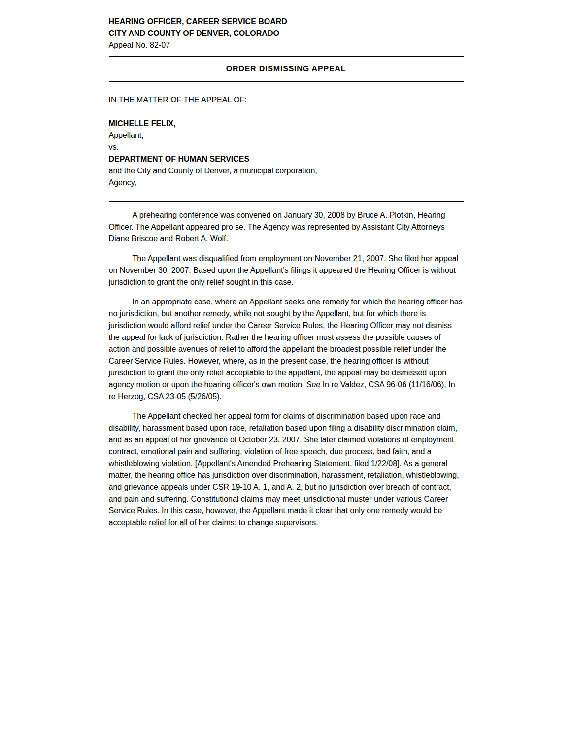HEARING OFFICER, CAREER SERVICE BOARD
CITY AND COUNTY OF DENVER, COLORADO
Appeal No. 82-07
ORDER DISMISSING APPEAL
IN THE MATTER OF THE APPEAL OF:
MICHELLE FELIX,
Appellant,
vs.
DEPARTMENT OF HUMAN SERVICES
and the City and County of Denver, a municipal corporation,
Agency,
A prehearing conference was convened on January 30, 2008 by Bruce A. Plotkin, Hearing Officer. The Appellant appeared pro se. The Agency was represented by Assistant City Attorneys Diane Briscoe and Robert A. Wolf.
The Appellant was disqualified from employment on November 21, 2007. She filed her appeal on November 30, 2007. Based upon the Appellant's filings it appeared the Hearing Officer is without jurisdiction to grant the only relief sought in this case.
In an appropriate case, where an Appellant seeks one remedy for which the hearing officer has no jurisdiction, but another remedy, while not sought by the Appellant, but for which there is jurisdiction would afford relief under the Career Service Rules, the Hearing Officer may not dismiss the appeal for lack of jurisdiction. Rather the hearing officer must assess the possible causes of action and possible avenues of relief to afford the appellant the broadest possible relief under the Career Service Rules. However, where, as in the present case, the hearing officer is without jurisdiction to grant the only relief acceptable to the appellant, the appeal may be dismissed upon agency motion or upon the hearing officer's own motion. See In re Valdez, CSA 96-06 (11/16/06), In re Herzog, CSA 23-05 (5/26/05).
The Appellant checked her appeal form for claims of discrimination based upon race and disability, harassment based upon race, retaliation based upon filing a disability discrimination claim, and as an appeal of her grievance of October 23, 2007. She later claimed violations of employment contract, emotional pain and suffering, violation of free speech, due process, bad faith, and a whistleblowing violation. [Appellant's Amended Prehearing Statement, filed 1/22/08]. As a general matter, the hearing office has jurisdiction over discrimination, harassment, retaliation, whistleblowing, and grievance appeals under CSR 19-10 A. 1, and A. 2, but no jurisdiction over breach of contract, and pain and suffering. Constitutional claims may meet jurisdictional muster under various Career Service Rules. In this case, however, the Appellant made it clear that only one remedy would be acceptable relief for all of her claims: to change supervisors.